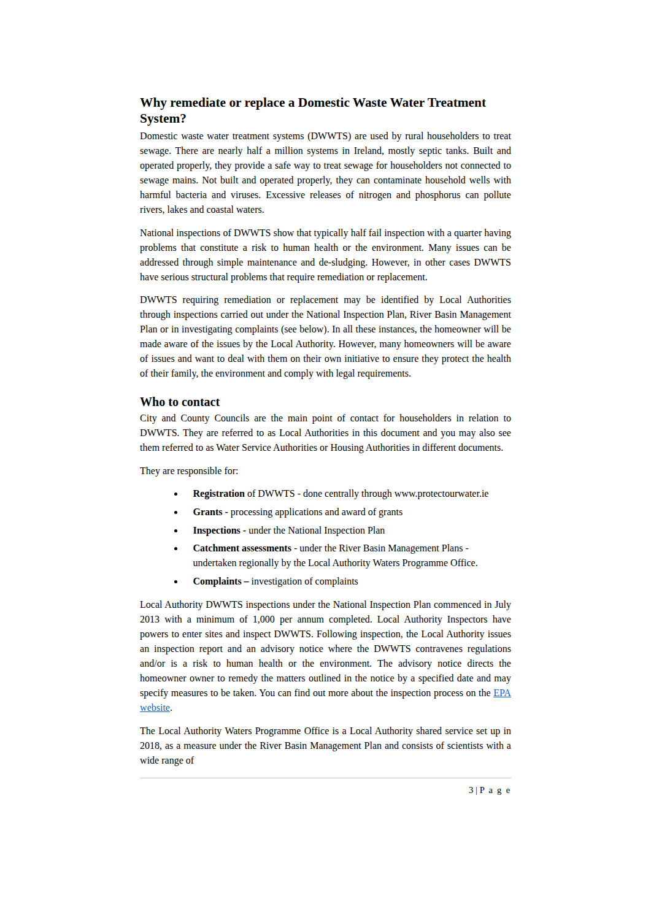Why remediate or replace a Domestic Waste Water Treatment System?
Domestic waste water treatment systems (DWWTS) are used by rural householders to treat sewage. There are nearly half a million systems in Ireland, mostly septic tanks. Built and operated properly, they provide a safe way to treat sewage for householders not connected to sewage mains. Not built and operated properly, they can contaminate household wells with harmful bacteria and viruses. Excessive releases of nitrogen and phosphorus can pollute rivers, lakes and coastal waters.
National inspections of DWWTS show that typically half fail inspection with a quarter having problems that constitute a risk to human health or the environment. Many issues can be addressed through simple maintenance and de-sludging. However, in other cases DWWTS have serious structural problems that require remediation or replacement.
DWWTS requiring remediation or replacement may be identified by Local Authorities through inspections carried out under the National Inspection Plan, River Basin Management Plan or in investigating complaints (see below). In all these instances, the homeowner will be made aware of the issues by the Local Authority. However, many homeowners will be aware of issues and want to deal with them on their own initiative to ensure they protect the health of their family, the environment and comply with legal requirements.
Who to contact
City and County Councils are the main point of contact for householders in relation to DWWTS. They are referred to as Local Authorities in this document and you may also see them referred to as Water Service Authorities or Housing Authorities in different documents.
They are responsible for:
Registration of DWWTS - done centrally through www.protectourwater.ie
Grants - processing applications and award of grants
Inspections - under the National Inspection Plan
Catchment assessments - under the River Basin Management Plans - undertaken regionally by the Local Authority Waters Programme Office.
Complaints – investigation of complaints
Local Authority DWWTS inspections under the National Inspection Plan commenced in July 2013 with a minimum of 1,000 per annum completed. Local Authority Inspectors have powers to enter sites and inspect DWWTS. Following inspection, the Local Authority issues an inspection report and an advisory notice where the DWWTS contravenes regulations and/or is a risk to human health or the environment. The advisory notice directs the homeowner owner to remedy the matters outlined in the notice by a specified date and may specify measures to be taken. You can find out more about the inspection process on the EPA website.
The Local Authority Waters Programme Office is a Local Authority shared service set up in 2018, as a measure under the River Basin Management Plan and consists of scientists with a wide range of
3 | P a g e